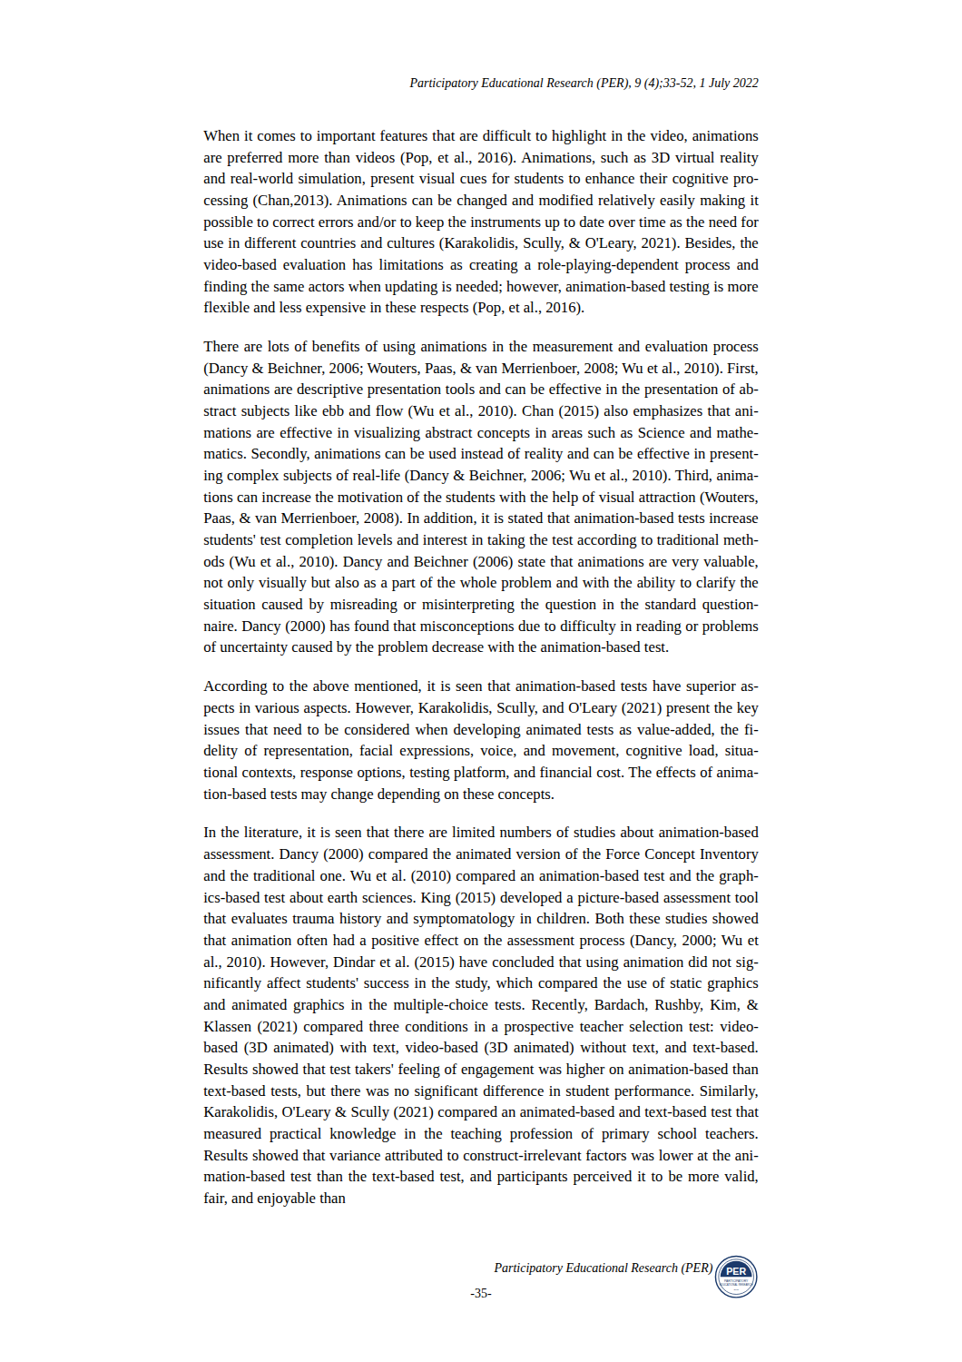Participatory Educational Research (PER), 9 (4);33-52, 1 July 2022
When it comes to important features that are difficult to highlight in the video, animations are preferred more than videos (Pop, et al., 2016). Animations, such as 3D virtual reality and real-world simulation, present visual cues for students to enhance their cognitive processing (Chan,2013). Animations can be changed and modified relatively easily making it possible to correct errors and/or to keep the instruments up to date over time as the need for use in different countries and cultures (Karakolidis, Scully, & O'Leary, 2021). Besides, the video-based evaluation has limitations as creating a role-playing-dependent process and finding the same actors when updating is needed; however, animation-based testing is more flexible and less expensive in these respects (Pop, et al., 2016).
There are lots of benefits of using animations in the measurement and evaluation process (Dancy & Beichner, 2006; Wouters, Paas, & van Merrienboer, 2008; Wu et al., 2010). First, animations are descriptive presentation tools and can be effective in the presentation of abstract subjects like ebb and flow (Wu et al., 2010). Chan (2015) also emphasizes that animations are effective in visualizing abstract concepts in areas such as Science and mathematics. Secondly, animations can be used instead of reality and can be effective in presenting complex subjects of real-life (Dancy & Beichner, 2006; Wu et al., 2010). Third, animations can increase the motivation of the students with the help of visual attraction (Wouters, Paas, & van Merrienboer, 2008). In addition, it is stated that animation-based tests increase students' test completion levels and interest in taking the test according to traditional methods (Wu et al., 2010). Dancy and Beichner (2006) state that animations are very valuable, not only visually but also as a part of the whole problem and with the ability to clarify the situation caused by misreading or misinterpreting the question in the standard questionnaire. Dancy (2000) has found that misconceptions due to difficulty in reading or problems of uncertainty caused by the problem decrease with the animation-based test.
According to the above mentioned, it is seen that animation-based tests have superior aspects in various aspects. However, Karakolidis, Scully, and O'Leary (2021) present the key issues that need to be considered when developing animated tests as value-added, the fidelity of representation, facial expressions, voice, and movement, cognitive load, situational contexts, response options, testing platform, and financial cost. The effects of animation-based tests may change depending on these concepts.
In the literature, it is seen that there are limited numbers of studies about animation-based assessment. Dancy (2000) compared the animated version of the Force Concept Inventory and the traditional one. Wu et al. (2010) compared an animation-based test and the graphics-based test about earth sciences. King (2015) developed a picture-based assessment tool that evaluates trauma history and symptomatology in children. Both these studies showed that animation often had a positive effect on the assessment process (Dancy, 2000; Wu et al., 2010). However, Dindar et al. (2015) have concluded that using animation did not significantly affect students' success in the study, which compared the use of static graphics and animated graphics in the multiple-choice tests. Recently, Bardach, Rushby, Kim, & Klassen (2021) compared three conditions in a prospective teacher selection test: video-based (3D animated) with text, video-based (3D animated) without text, and text-based. Results showed that test takers' feeling of engagement was higher on animation-based than text-based tests, but there was no significant difference in student performance. Similarly, Karakolidis, O'Leary & Scully (2021) compared an animated-based and text-based test that measured practical knowledge in the teaching profession of primary school teachers. Results showed that variance attributed to construct-irrelevant factors was lower at the animation-based test than the text-based test, and participants perceived it to be more valid, fair, and enjoyable than
Participatory Educational Research (PER)
PER PARTICIPATORY EDUCATIONAL RESEARCH 2015
-35-